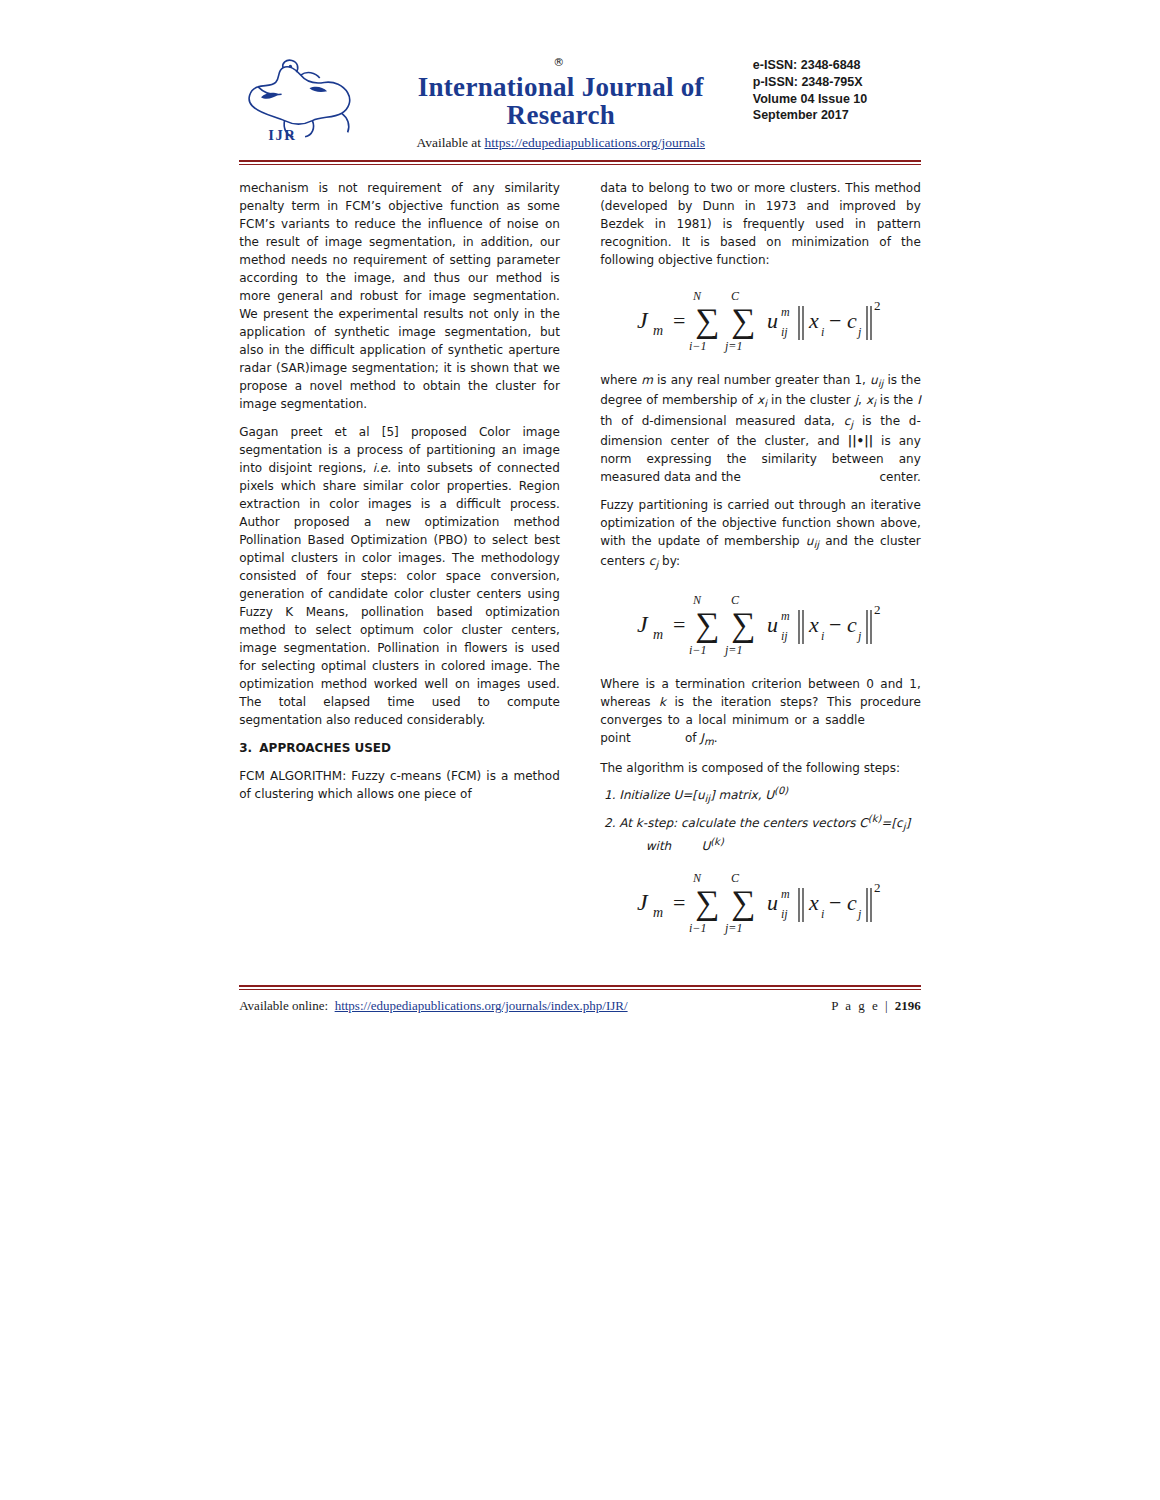IJR
®International Journal of Research
Available at https://edupediapublications.org/journals
e-ISSN: 2348-6848
p-ISSN: 2348-795X
Volume 04 Issue 10
September 2017
mechanism is not requirement of any similarity penalty term in FCM’s objective function as some FCM’s variants to reduce the influence of noise on the result of image segmentation, in addition, our method needs no requirement of setting parameter according to the image, and thus our method is more general and robust for image segmentation. We present the experimental results not only in the application of synthetic image segmentation, but also in the difficult application of synthetic aperture radar (SAR)image segmentation; it is shown that we propose a novel method to obtain the cluster for image segmentation.
Gagan preet et al [5] proposed Color image segmentation is a process of partitioning an image into disjoint regions, i.e. into subsets of connected pixels which share similar color properties. Region extraction in color images is a difficult process. Author proposed a new optimization method Pollination Based Optimization (PBO) to select best optimal clusters in color images. The methodology consisted of four steps: color space conversion, generation of candidate color cluster centers using Fuzzy K Means, pollination based optimization method to select optimum color cluster centers, image segmentation. Pollination in flowers is used for selecting optimal clusters in colored image. The optimization method worked well on images used. The total elapsed time used to compute segmentation also reduced considerably.
3. APPROACHES USED
FCM ALGORITHM: Fuzzy c-means (FCM) is a method of clustering which allows one piece of
data to belong to two or more clusters. This method (developed by Dunn in 1973 and improved by Bezdek in 1981) is frequently used in pattern recognition. It is based on minimization of the following objective function:
J m = ∑ N i−1 ∑ C j=1 u ij m x i − c j 2
where m is any real number greater than 1, uij is the degree of membership of xi in the cluster j, xi is the I th of d-dimensional measured data, cj is the d-dimension center of the cluster, and ||•|| is any norm expressing the similarity between any measured data and the center.
Fuzzy partitioning is carried out through an iterative optimization of the objective function shown above, with the update of membership uij and the cluster centers cj by:
J m = ∑ N i−1 ∑ C j=1 u ij m x i − c j 2
Where is a termination criterion between 0 and 1, whereas k is the iteration steps? This procedure converges to a local minimum or a saddle point of Jm.
The algorithm is composed of the following steps:
Initialize U=[uij] matrix, U(0)
At k-step: calculate the centers vectors C(k)=[cj] with U(k)
J m = ∑ N i−1 ∑ C j=1 u ij m x i − c j 2
Available online: https://edupediapublications.org/journals/index.php/IJR/
P a g e | 2196